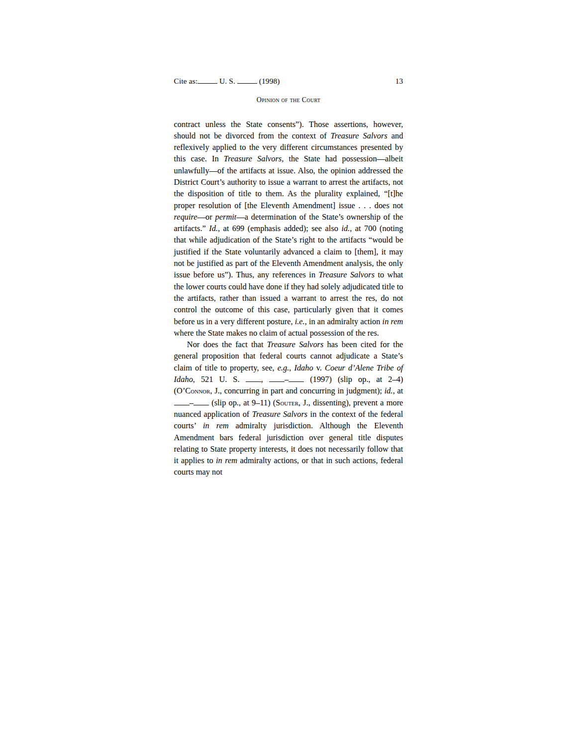Cite as: U. S. (1998) 13
Opinion of the Court
contract unless the State consents”). Those assertions, however, should not be divorced from the context of Treasure Salvors and reflexively applied to the very different circumstances presented by this case. In Treasure Salvors, the State had possession—albeit unlawfully—of the artifacts at issue. Also, the opinion addressed the District Court’s authority to issue a warrant to arrest the artifacts, not the disposition of title to them. As the plurality explained, “[t]he proper resolution of [the Eleventh Amendment] issue . . . does not require—or permit—a determination of the State’s ownership of the artifacts.” Id., at 699 (emphasis added); see also id., at 700 (noting that while adjudication of the State’s right to the artifacts “would be justified if the State voluntarily advanced a claim to [them], it may not be justified as part of the Eleventh Amendment analysis, the only issue before us”). Thus, any references in Treasure Salvors to what the lower courts could have done if they had solely adjudicated title to the artifacts, rather than issued a warrant to arrest the res, do not control the outcome of this case, particularly given that it comes before us in a very different posture, i.e., in an admiralty action in rem where the State makes no claim of actual possession of the res.
Nor does the fact that Treasure Salvors has been cited for the general proposition that federal courts cannot adjudicate a State’s claim of title to property, see, e.g., Idaho v. Coeur d’Alene Tribe of Idaho, 521 U. S. , – (1997) (slip op., at 2–4) (O’Connor, J., concurring in part and concurring in judgment); id., at – (slip op., at 9–11) (Souter, J., dissenting), prevent a more nuanced application of Treasure Salvors in the context of the federal courts’ in rem admiralty jurisdiction. Although the Eleventh Amendment bars federal jurisdiction over general title disputes relating to State property interests, it does not necessarily follow that it applies to in rem admiralty actions, or that in such actions, federal courts may not